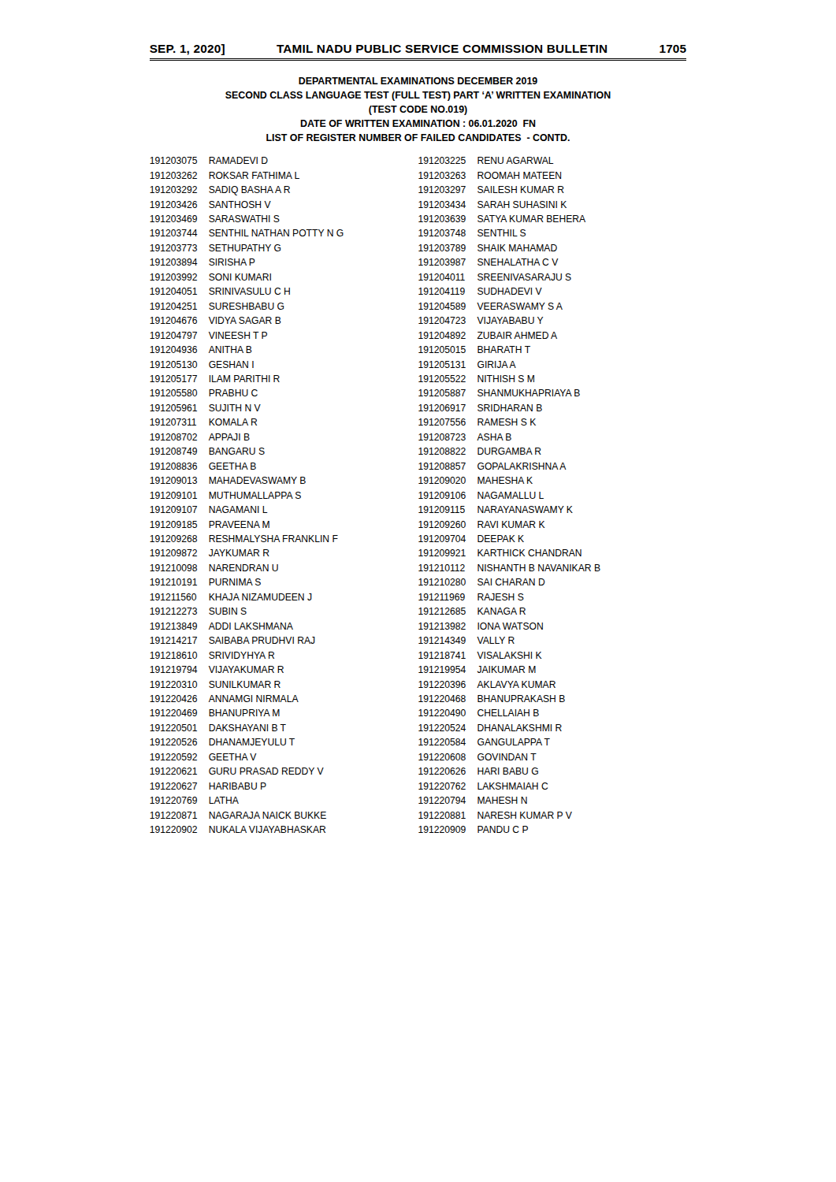SEP. 1, 2020]
TAMIL NADU PUBLIC SERVICE COMMISSION BULLETIN
1705
DEPARTMENTAL EXAMINATIONS DECEMBER 2019
SECOND CLASS LANGUAGE TEST (FULL TEST) PART ‘A’ WRITTEN EXAMINATION
(TEST CODE NO.019)
DATE OF WRITTEN EXAMINATION : 06.01.2020 FN
LIST OF REGISTER NUMBER OF FAILED CANDIDATES - CONTD.
| 191203075 | RAMADEVI D | 191203225 | RENU AGARWAL |
| 191203262 | ROKSAR FATHIMA L | 191203263 | ROOMAH MATEEN |
| 191203292 | SADIQ BASHA A R | 191203297 | SAILESH KUMAR R |
| 191203426 | SANTHOSH V | 191203434 | SARAH SUHASINI K |
| 191203469 | SARASWATHI S | 191203639 | SATYA KUMAR BEHERA |
| 191203744 | SENTHIL NATHAN POTTY N G | 191203748 | SENTHIL S |
| 191203773 | SETHUPATHY G | 191203789 | SHAIK MAHAMAD |
| 191203894 | SIRISHA P | 191203987 | SNEHALATHA C V |
| 191203992 | SONI KUMARI | 191204011 | SREENIVASARAJU S |
| 191204051 | SRINIVASULU C H | 191204119 | SUDHADEVI V |
| 191204251 | SURESHBABU G | 191204589 | VEERASWAMY S A |
| 191204676 | VIDYA SAGAR B | 191204723 | VIJAYABABU Y |
| 191204797 | VINEESH T P | 191204892 | ZUBAIR AHMED A |
| 191204936 | ANITHA B | 191205015 | BHARATH T |
| 191205130 | GESHAN I | 191205131 | GIRIJA A |
| 191205177 | ILAM PARITHI R | 191205522 | NITHISH S M |
| 191205580 | PRABHU C | 191205887 | SHANMUKHAPRIAYA B |
| 191205961 | SUJITH N V | 191206917 | SRIDHARAN B |
| 191207311 | KOMALA R | 191207556 | RAMESH S K |
| 191208702 | APPAJI B | 191208723 | ASHA B |
| 191208749 | BANGARU S | 191208822 | DURGAMBA R |
| 191208836 | GEETHA B | 191208857 | GOPALAKRISHNA A |
| 191209013 | MAHADEVASWAMY B | 191209020 | MAHESHA K |
| 191209101 | MUTHUMALLAPPA S | 191209106 | NAGAMALLU L |
| 191209107 | NAGAMANI L | 191209115 | NARAYANASWAMY K |
| 191209185 | PRAVEENA M | 191209260 | RAVI KUMAR K |
| 191209268 | RESHMALYSHA FRANKLIN F | 191209704 | DEEPAK K |
| 191209872 | JAYKUMAR R | 191209921 | KARTHICK CHANDRAN |
| 191210098 | NARENDRAN U | 191210112 | NISHANTH B NAVANIKAR B |
| 191210191 | PURNIMA S | 191210280 | SAI CHARAN D |
| 191211560 | KHAJA NIZAMUDEEN J | 191211969 | RAJESH S |
| 191212273 | SUBIN S | 191212685 | KANAGA R |
| 191213849 | ADDI LAKSHMANA | 191213982 | IONA WATSON |
| 191214217 | SAIBABA PRUDHVI RAJ | 191214349 | VALLY R |
| 191218610 | SRIVIDYHYA R | 191218741 | VISALAKSHI K |
| 191219794 | VIJAYAKUMAR R | 191219954 | JAIKUMAR M |
| 191220310 | SUNILKUMAR R | 191220396 | AKLAVYA KUMAR |
| 191220426 | ANNAMGI NIRMALA | 191220468 | BHANUPRAKASH B |
| 191220469 | BHANUPRIYA M | 191220490 | CHELLAIAH B |
| 191220501 | DAKSHAYANI B T | 191220524 | DHANALAKSHMI R |
| 191220526 | DHANAMJEYULU T | 191220584 | GANGULAPPA T |
| 191220592 | GEETHA V | 191220608 | GOVINDAN T |
| 191220621 | GURU PRASAD REDDY V | 191220626 | HARI BABU G |
| 191220627 | HARIBABU P | 191220762 | LAKSHMAIAH C |
| 191220769 | LATHA | 191220794 | MAHESH N |
| 191220871 | NAGARAJA NAICK BUKKE | 191220881 | NARESH KUMAR P V |
| 191220902 | NUKALA VIJAYABHASKAR | 191220909 | PANDU C P |